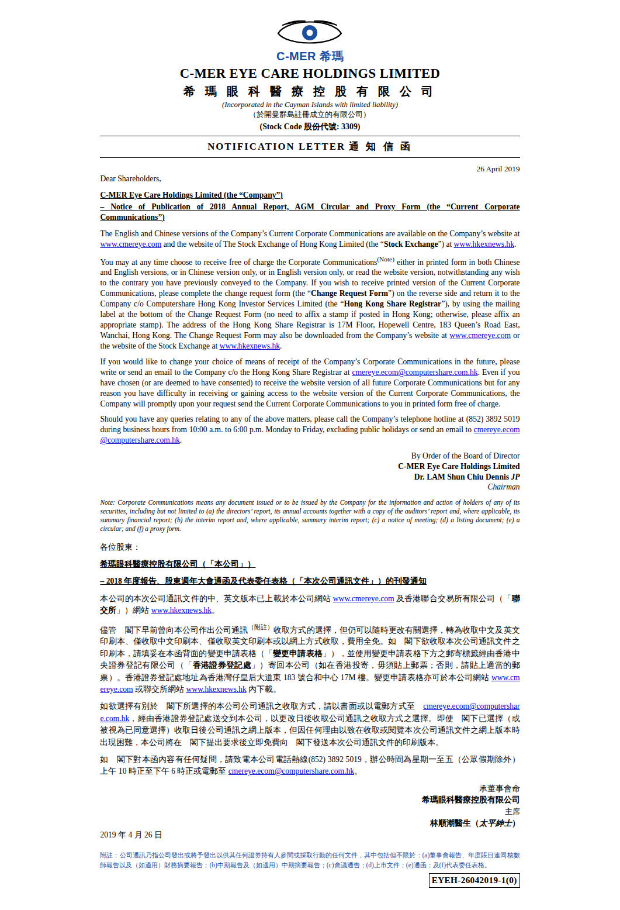C-MER 希瑪
C-MER EYE CARE HOLDINGS LIMITED
希 瑪 眼 科 醫 療 控 股 有 限 公 司
(Incorporated in the Cayman Islands with limited liability)
（於開曼群島註冊成立的有限公司）
(Stock Code 股份代號: 3309)
NOTIFICATION LETTER 通 知 信 函
26 April 2019
Dear Shareholders,
C-MER Eye Care Holdings Limited (the “Company”)
– Notice of Publication of 2018 Annual Report, AGM Circular and Proxy Form (the “Current Corporate Communications”)
The English and Chinese versions of the Company’s Current Corporate Communications are available on the Company’s website at www.cmereye.com and the website of The Stock Exchange of Hong Kong Limited (the “Stock Exchange”) at www.hkexnews.hk.
You may at any time choose to receive free of charge the Corporate Communications(Note) either in printed form in both Chinese and English versions, or in Chinese version only, or in English version only, or read the website version, notwithstanding any wish to the contrary you have previously conveyed to the Company. If you wish to receive printed version of the Current Corporate Communications, please complete the change request form (the “Change Request Form”) on the reverse side and return it to the Company c/o Computershare Hong Kong Investor Services Limited (the “Hong Kong Share Registrar”), by using the mailing label at the bottom of the Change Request Form (no need to affix a stamp if posted in Hong Kong; otherwise, please affix an appropriate stamp). The address of the Hong Kong Share Registrar is 17M Floor, Hopewell Centre, 183 Queen’s Road East, Wanchai, Hong Kong. The Change Request Form may also be downloaded from the Company’s website at www.cmereye.com or the website of the Stock Exchange at www.hkexnews.hk.
If you would like to change your choice of means of receipt of the Company’s Corporate Communications in the future, please write or send an email to the Company c/o the Hong Kong Share Registrar at cmereye.ecom@computershare.com.hk. Even if you have chosen (or are deemed to have consented) to receive the website version of all future Corporate Communications but for any reason you have difficulty in receiving or gaining access to the website version of the Current Corporate Communications, the Company will promptly upon your request send the Current Corporate Communications to you in printed form free of charge.
Should you have any queries relating to any of the above matters, please call the Company’s telephone hotline at (852) 3892 5019 during business hours from 10:00 a.m. to 6:00 p.m. Monday to Friday, excluding public holidays or send an email to cmereye.ecom@computershare.com.hk.
By Order of the Board of Director
C-MER Eye Care Holdings Limited
Dr. LAM Shun Chiu Dennis JP
Chairman
Note: Corporate Communications means any document issued or to be issued by the Company for the information and action of holders of any of its securities, including but not limited to (a) the directors’ report, its annual accounts together with a copy of the auditors’ report and, where applicable, its summary financial report; (b) the interim report and, where applicable, summary interim report; (c) a notice of meeting; (d) a listing document; (e) a circular; and (f) a proxy form.
各位股東：
希瑪眼科醫療控股有限公司（「本公司」）
– 2018 年度報告、股東週年大會通函及代表委任表格（「本次公司通訊文件」）的刊發通知
本公司的本次公司通訊文件的中、英文版本已上載於本公司網站 www.cmereye.com 及香港聯合交易所有限公司（「聯交所」）網站 www.hkexnews.hk。
儘管　閣下早前曾向本公司作出公司通訊（附註）收取方式的選擇，但仍可以隨時更改有關選擇，轉為收取中文及英文印刷本、僅收取中文印刷本、僅收取英文印刷本或以網上方式收取，費用全免。如　閣下欲收取本次公司通訊文件之印刷本，請填妥在本函背面的變更申請表格（「變更申請表格」），並使用變更申請表格下方之郵寄標籤經由香港中央證券登記有限公司（「香港證券登記處」）寄回本公司（如在香港投寄，毋須貼上郵票；否則，請貼上適當的郵票）。香港證券登記處地址為香港灣仔皇后大道東 183 號合和中心 17M 樓。變更申請表格亦可於本公司網站 www.cmereye.com 或聯交所網站 www.hkexnews.hk 內下載。
如欲選擇有別於　閣下所選擇的本公司公司通訊之收取方式，請以書面或以電郵方式至　cmereye.ecom@computershare.com.hk，經由香港證券登記處送交到本公司，以更改日後收取公司通訊之收取方式之選擇。即使　閣下已選擇（或被視為已同意選擇）收取日後公司通訊之網上版本，但因任何理由以致在收取或閱覽本次公司通訊文件之網上版本時出現困難，本公司將在　閣下提出要求後立即免費向　閣下發送本次公司通訊文件的印刷版本。
如　閣下對本函內容有任何疑問，請致電本公司電話熱線(852) 3892 5019，辦公時間為星期一至五（公眾假期除外）上午 10 時正至下午 6 時正或電郵至 cmereye.ecom@computershare.com.hk。
承董事會命
希瑪眼科醫療控股有限公司
主席
林順潮醫生（太平紳士）
2019 年 4 月 26 日
附註：公司通訊乃指公司發出或將予發出以供其任何證券持有人參閱或採取行動的任何文件，其中包括但不限於：(a)董事會報告、年度賬目連同核數師報告以及（如適用）財務摘要報告；(b)中期報告及（如適用）中期摘要報告；(c)會議通告；(d)上市文件；(e)通函；及(f)代表委任表格。
EYEH-26042019-1(0)